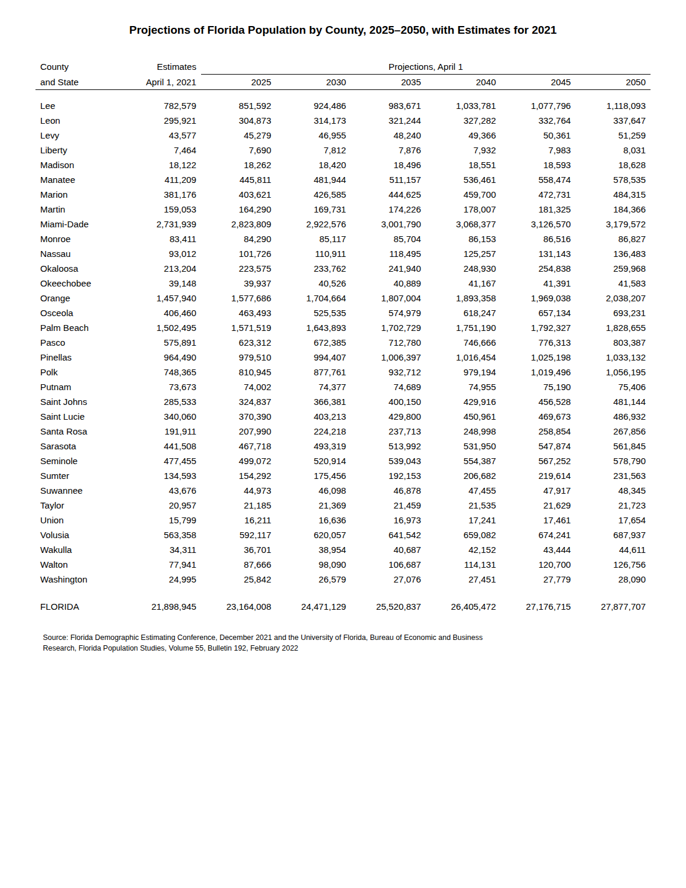Projections of Florida Population by County, 2025–2050, with Estimates for 2021
| County | Estimates | Projections, April 1 |
| --- | --- | --- |
| and State | April 1, 2021 | 2025 | 2030 | 2035 | 2040 | 2045 | 2050 |
| Lee | 782,579 | 851,592 | 924,486 | 983,671 | 1,033,781 | 1,077,796 | 1,118,093 |
| Leon | 295,921 | 304,873 | 314,173 | 321,244 | 327,282 | 332,764 | 337,647 |
| Levy | 43,577 | 45,279 | 46,955 | 48,240 | 49,366 | 50,361 | 51,259 |
| Liberty | 7,464 | 7,690 | 7,812 | 7,876 | 7,932 | 7,983 | 8,031 |
| Madison | 18,122 | 18,262 | 18,420 | 18,496 | 18,551 | 18,593 | 18,628 |
| Manatee | 411,209 | 445,811 | 481,944 | 511,157 | 536,461 | 558,474 | 578,535 |
| Marion | 381,176 | 403,621 | 426,585 | 444,625 | 459,700 | 472,731 | 484,315 |
| Martin | 159,053 | 164,290 | 169,731 | 174,226 | 178,007 | 181,325 | 184,366 |
| Miami-Dade | 2,731,939 | 2,823,809 | 2,922,576 | 3,001,790 | 3,068,377 | 3,126,570 | 3,179,572 |
| Monroe | 83,411 | 84,290 | 85,117 | 85,704 | 86,153 | 86,516 | 86,827 |
| Nassau | 93,012 | 101,726 | 110,911 | 118,495 | 125,257 | 131,143 | 136,483 |
| Okaloosa | 213,204 | 223,575 | 233,762 | 241,940 | 248,930 | 254,838 | 259,968 |
| Okeechobee | 39,148 | 39,937 | 40,526 | 40,889 | 41,167 | 41,391 | 41,583 |
| Orange | 1,457,940 | 1,577,686 | 1,704,664 | 1,807,004 | 1,893,358 | 1,969,038 | 2,038,207 |
| Osceola | 406,460 | 463,493 | 525,535 | 574,979 | 618,247 | 657,134 | 693,231 |
| Palm Beach | 1,502,495 | 1,571,519 | 1,643,893 | 1,702,729 | 1,751,190 | 1,792,327 | 1,828,655 |
| Pasco | 575,891 | 623,312 | 672,385 | 712,780 | 746,666 | 776,313 | 803,387 |
| Pinellas | 964,490 | 979,510 | 994,407 | 1,006,397 | 1,016,454 | 1,025,198 | 1,033,132 |
| Polk | 748,365 | 810,945 | 877,761 | 932,712 | 979,194 | 1,019,496 | 1,056,195 |
| Putnam | 73,673 | 74,002 | 74,377 | 74,689 | 74,955 | 75,190 | 75,406 |
| Saint Johns | 285,533 | 324,837 | 366,381 | 400,150 | 429,916 | 456,528 | 481,144 |
| Saint Lucie | 340,060 | 370,390 | 403,213 | 429,800 | 450,961 | 469,673 | 486,932 |
| Santa Rosa | 191,911 | 207,990 | 224,218 | 237,713 | 248,998 | 258,854 | 267,856 |
| Sarasota | 441,508 | 467,718 | 493,319 | 513,992 | 531,950 | 547,874 | 561,845 |
| Seminole | 477,455 | 499,072 | 520,914 | 539,043 | 554,387 | 567,252 | 578,790 |
| Sumter | 134,593 | 154,292 | 175,456 | 192,153 | 206,682 | 219,614 | 231,563 |
| Suwannee | 43,676 | 44,973 | 46,098 | 46,878 | 47,455 | 47,917 | 48,345 |
| Taylor | 20,957 | 21,185 | 21,369 | 21,459 | 21,535 | 21,629 | 21,723 |
| Union | 15,799 | 16,211 | 16,636 | 16,973 | 17,241 | 17,461 | 17,654 |
| Volusia | 563,358 | 592,117 | 620,057 | 641,542 | 659,082 | 674,241 | 687,937 |
| Wakulla | 34,311 | 36,701 | 38,954 | 40,687 | 42,152 | 43,444 | 44,611 |
| Walton | 77,941 | 87,666 | 98,090 | 106,687 | 114,131 | 120,700 | 126,756 |
| Washington | 24,995 | 25,842 | 26,579 | 27,076 | 27,451 | 27,779 | 28,090 |
| FLORIDA | 21,898,945 | 23,164,008 | 24,471,129 | 25,520,837 | 26,405,472 | 27,176,715 | 27,877,707 |
Source: Florida Demographic Estimating Conference, December 2021 and the University of Florida, Bureau of Economic and Business
Research, Florida Population Studies, Volume 55, Bulletin 192, February 2022